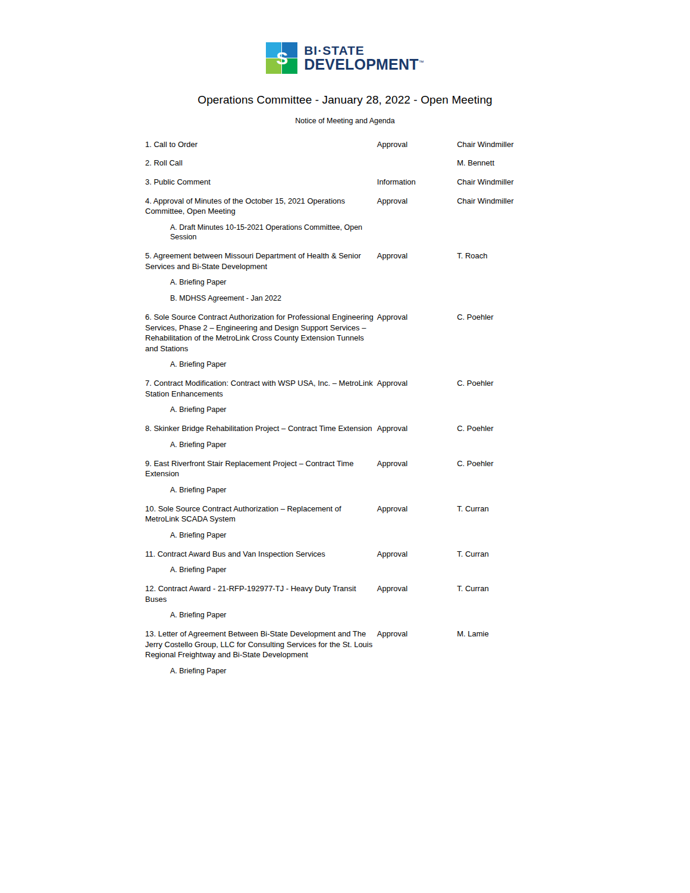| S | BI·STATE DEVELOPMENT ™ |
Operations Committee - January 28, 2022 - Open Meeting
Notice of Meeting and Agenda
| 1. Call to Order | Approval | Chair Windmiller |
| 2. Roll Call | | M. Bennett |
| 3. Public Comment | Information | Chair Windmiller |
| 4. Approval of Minutes of the October 15, 2021 Operations Committee, Open Meeting A. Draft Minutes 10-15-2021 Operations Committee, Open Session | Approval | Chair Windmiller |
| 5. Agreement between Missouri Department of Health & Senior Services and Bi-State Development A. Briefing Paper B. MDHSS Agreement - Jan 2022 | Approval | T. Roach |
| 6. Sole Source Contract Authorization for Professional Engineering Services, Phase 2 – Engineering and Design Support Services – Rehabilitation of the MetroLink Cross County Extension Tunnels and Stations A. Briefing Paper | Approval | C. Poehler |
| 7. Contract Modification: Contract with WSP USA, Inc. – MetroLink Station Enhancements A. Briefing Paper | Approval | C. Poehler |
| 8. Skinker Bridge Rehabilitation Project – Contract Time Extension A. Briefing Paper | Approval | C. Poehler |
| 9. East Riverfront Stair Replacement Project – Contract Time Extension A. Briefing Paper | Approval | C. Poehler |
| 10. Sole Source Contract Authorization – Replacement of MetroLink SCADA System A. Briefing Paper | Approval | T. Curran |
| 11. Contract Award Bus and Van Inspection Services A. Briefing Paper | Approval | T. Curran |
| 12. Contract Award - 21-RFP-192977-TJ - Heavy Duty Transit Buses A. Briefing Paper | Approval | T. Curran |
| 13. Letter of Agreement Between Bi-State Development and The Jerry Costello Group, LLC for Consulting Services for the St. Louis Regional Freightway and Bi-State Development A. Briefing Paper | Approval | M. Lamie |